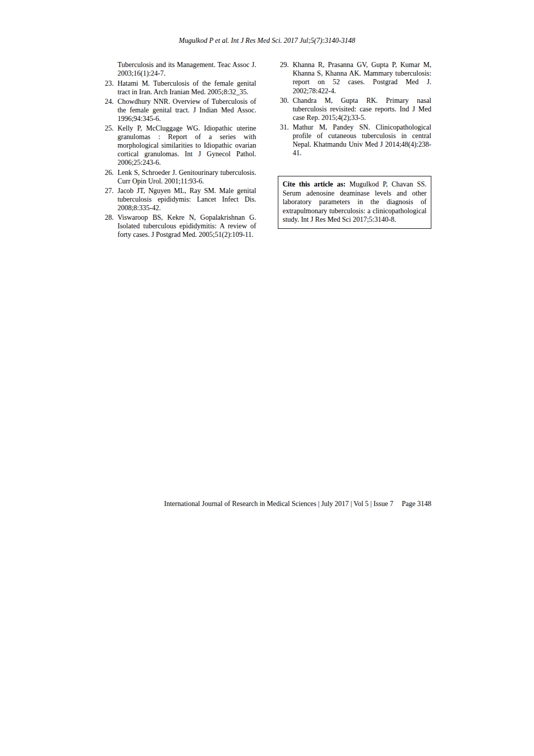Mugulkod P et al. Int J Res Med Sci. 2017 Jul;5(7):3140-3148
Tuberculosis and its Management. Teac Assoc J. 2003;16(1):24-7.
23. Hatami M. Tuberculosis of the female genital tract in Iran. Arch Iranian Med. 2005;8:32_35.
24. Chowdhury NNR. Overview of Tuberculosis of the female genital tract. J Indian Med Assoc. 1996;94:345-6.
25. Kelly P, McCluggage WG. Idiopathic uterine granulomas : Report of a series with morphological similarities to Idiopathic ovarian cortical granulomas. Int J Gynecol Pathol. 2006;25:243-6.
26. Lenk S, Schroeder J. Genitourinary tuberculosis. Curr Opin Urol. 2001;11:93-6.
27. Jacob JT, Nguyen ML, Ray SM. Male genital tuberculosis epididymis: Lancet Infect Dis. 2008;8:335-42.
28. Viswaroop BS, Kekre N, Gopalakrishnan G. Isolated tuberculous epididymitis: A review of forty cases. J Postgrad Med. 2005;51(2):109-11.
29. Khanna R, Prasanna GV, Gupta P, Kumar M, Khanna S, Khanna AK. Mammary tuberculosis: report on 52 cases. Postgrad Med J. 2002;78:422-4.
30. Chandra M, Gupta RK. Primary nasal tuberculosis revisited: case reports. Ind J Med case Rep. 2015;4(2);33-5.
31. Mathur M, Pandey SN. Clinicopathological profile of cutaneous tuberculosis in central Nepal. Khatmandu Univ Med J 2014;48(4):238-41.
Cite this article as: Mugulkod P, Chavan SS. Serum adenosine deaminase levels and other laboratory parameters in the diagnosis of extrapulmonary tuberculosis: a clinicopathological study. Int J Res Med Sci 2017;5:3140-8.
International Journal of Research in Medical Sciences | July 2017 | Vol 5 | Issue 7Page 3148